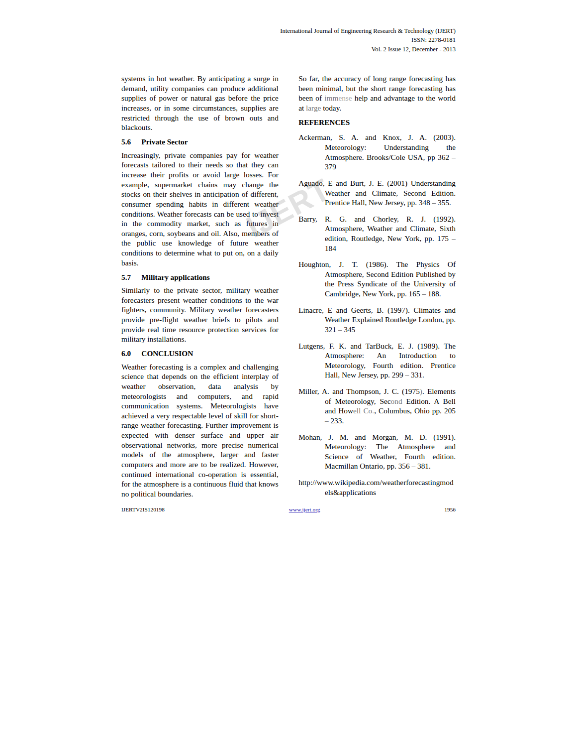International Journal of Engineering Research & Technology (IJERT)
ISSN: 2278-0181
Vol. 2 Issue 12, December - 2013
IJERT
systems in hot weather. By anticipating a surge in demand, utility companies can produce additional supplies of power or natural gas before the price increases, or in some circumstances, supplies are restricted through the use of brown outs and blackouts.
5.6 Private Sector
Increasingly, private companies pay for weather forecasts tailored to their needs so that they can increase their profits or avoid large losses. For example, supermarket chains may change the stocks on their shelves in anticipation of different, consumer spending habits in different weather conditions. Weather forecasts can be used to invest in the commodity market, such as futures in oranges, corn, soybeans and oil. Also, members of the public use knowledge of future weather conditions to determine what to put on, on a daily basis.
5.7 Military applications
Similarly to the private sector, military weather forecasters present weather conditions to the war fighters, community. Military weather forecasters provide pre-flight weather briefs to pilots and provide real time resource protection services for military installations.
6.0 CONCLUSION
Weather forecasting is a complex and challenging science that depends on the efficient interplay of weather observation, data analysis by meteorologists and computers, and rapid communication systems. Meteorologists have achieved a very respectable level of skill for short-range weather forecasting. Further improvement is expected with denser surface and upper air observational networks, more precise numerical models of the atmosphere, larger and faster computers and more are to be realized. However, continued international co-operation is essential, for the atmosphere is a continuous fluid that knows no political boundaries.
So far, the accuracy of long range forecasting has been minimal, but the short range forecasting has been of imm ense help and advantage to the world at large today.
REFERENCES
Ackerman, S. A. and Knox, J. A. (2003). Meteorology: Understanding the Atmosphere. Brooks/Cole USA, pp 362 – 379
Aguado, E and Burt, J. E. (2001) Understanding Weather and Climate, Second Edition. Prentice Hall, New Jersey, pp. 348 – 355.
Barry, R. G. and Chorley, R. J. (1992). Atmosphere, Weather and Climate, Sixth edition, Routledge, New York, pp. 175 – 184
Houghton, J. T. (1986). The Physics Of Atmosphere, Second Edition Published by the Press Syndicate of the University of Cambridge, New York, pp. 165 – 188.
Linacre, E and Geerts, B. (1997). Climates and Weather Explained Routledge London, pp. 321 – 345
Lutgens, F. K. and TarBuck, E. J. (1989). The Atmosphere: An Introduction to Meteorology, Fourth edition. Prentice Hall, New Jersey, pp. 299 – 331.
Miller, A. and Thompson, J. C. (1975). Elements of Meteorology, Second Edition. A Bell and Howell Co., Columbus, Ohio pp. 205 – 233.
Mohan, J. M. and Morgan, M. D. (1991). Meteorology: The Atmosphere and Science of Weather, Fourth edition. Macmillan Ontario, pp. 356 – 381.
http://www.wikipedia.com/weatherforecastingmodels&applications
IJERTV2IS120198
www.ijert.org
1956